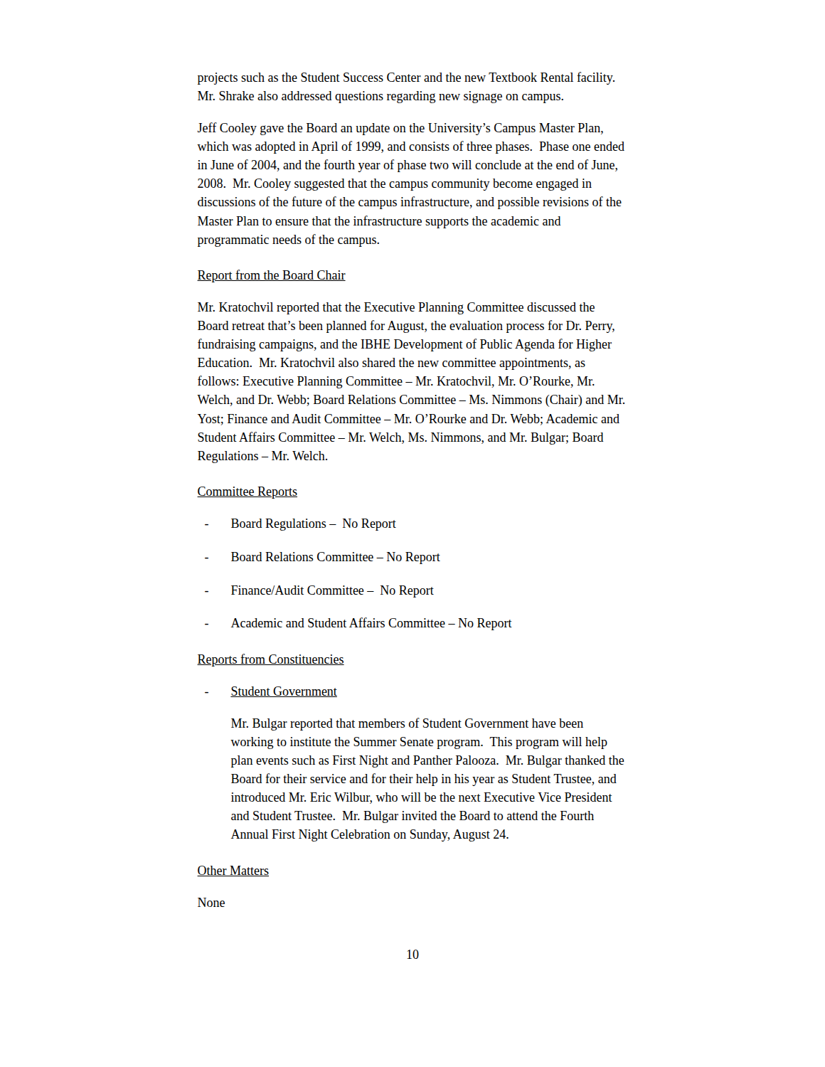projects such as the Student Success Center and the new Textbook Rental facility. Mr. Shrake also addressed questions regarding new signage on campus.
Jeff Cooley gave the Board an update on the University’s Campus Master Plan, which was adopted in April of 1999, and consists of three phases. Phase one ended in June of 2004, and the fourth year of phase two will conclude at the end of June, 2008. Mr. Cooley suggested that the campus community become engaged in discussions of the future of the campus infrastructure, and possible revisions of the Master Plan to ensure that the infrastructure supports the academic and programmatic needs of the campus.
Report from the Board Chair
Mr. Kratochvil reported that the Executive Planning Committee discussed the Board retreat that’s been planned for August, the evaluation process for Dr. Perry, fundraising campaigns, and the IBHE Development of Public Agenda for Higher Education. Mr. Kratochvil also shared the new committee appointments, as follows: Executive Planning Committee – Mr. Kratochvil, Mr. O’Rourke, Mr. Welch, and Dr. Webb; Board Relations Committee – Ms. Nimmons (Chair) and Mr. Yost; Finance and Audit Committee – Mr. O’Rourke and Dr. Webb; Academic and Student Affairs Committee – Mr. Welch, Ms. Nimmons, and Mr. Bulgar; Board Regulations – Mr. Welch.
Committee Reports
Board Regulations – No Report
Board Relations Committee – No Report
Finance/Audit Committee – No Report
Academic and Student Affairs Committee – No Report
Reports from Constituencies
Student Government
Mr. Bulgar reported that members of Student Government have been working to institute the Summer Senate program. This program will help plan events such as First Night and Panther Palooza. Mr. Bulgar thanked the Board for their service and for their help in his year as Student Trustee, and introduced Mr. Eric Wilbur, who will be the next Executive Vice President and Student Trustee. Mr. Bulgar invited the Board to attend the Fourth Annual First Night Celebration on Sunday, August 24.
Other Matters
None
10